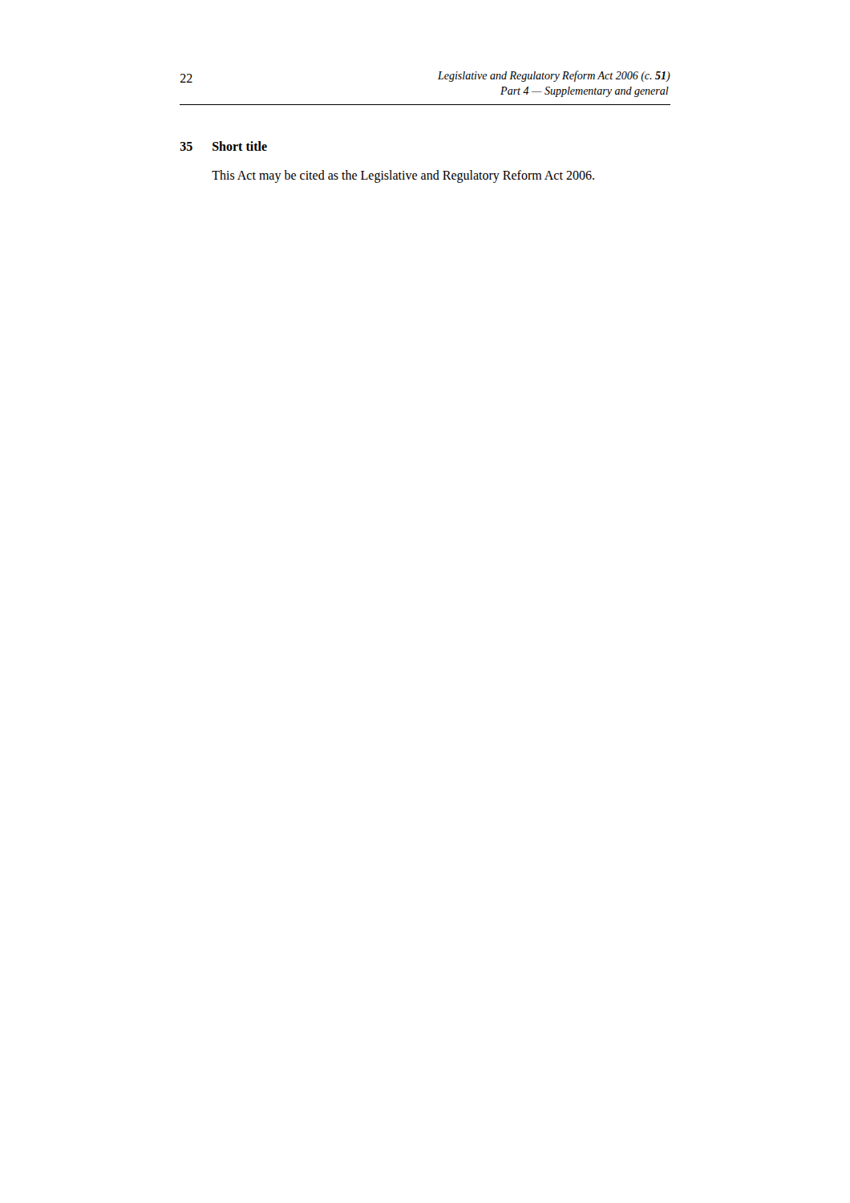22
Legislative and Regulatory Reform Act 2006 (c. 51) Part 4 — Supplementary and general
35 Short title
This Act may be cited as the Legislative and Regulatory Reform Act 2006.